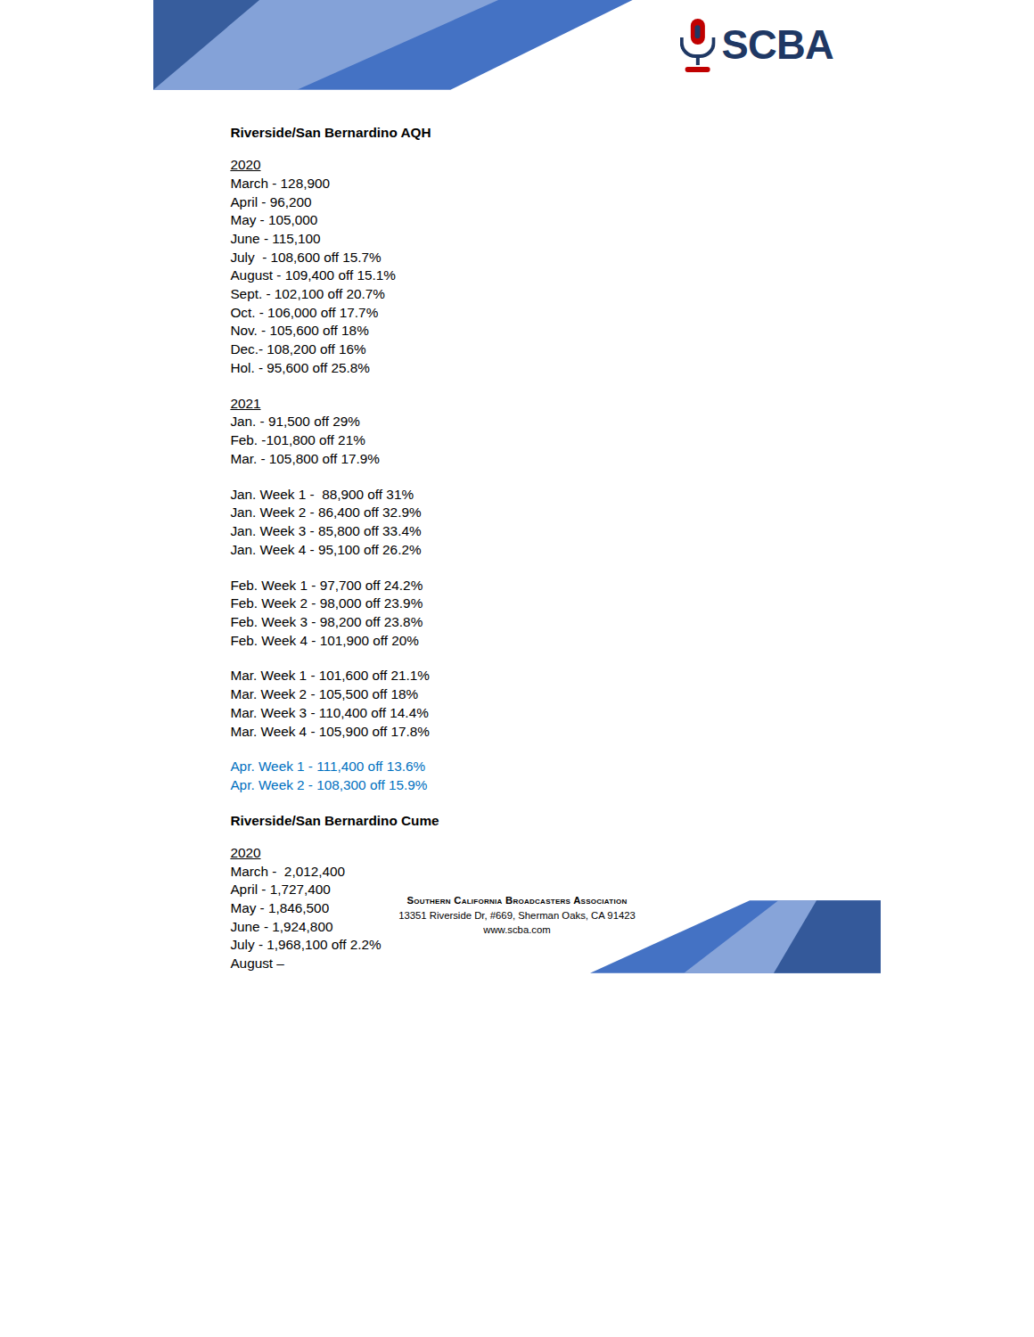SCBA
Riverside/San Bernardino AQH
2020
March - 128,900
April - 96,200
May - 105,000
June - 115,100
July - 108,600 off 15.7%
August - 109,400 off 15.1%
Sept. - 102,100 off 20.7%
Oct. - 106,000 off 17.7%
Nov. - 105,600 off 18%
Dec.- 108,200 off 16%
Hol. - 95,600 off 25.8%
2021
Jan. - 91,500 off 29%
Feb. -101,800 off 21%
Mar. - 105,800 off 17.9%
Jan. Week 1 - 88,900 off 31%
Jan. Week 2 - 86,400 off 32.9%
Jan. Week 3 - 85,800 off 33.4%
Jan. Week 4 - 95,100 off 26.2%
Feb. Week 1 - 97,700 off 24.2%
Feb. Week 2 - 98,000 off 23.9%
Feb. Week 3 - 98,200 off 23.8%
Feb. Week 4 - 101,900 off 20%
Mar. Week 1 - 101,600 off 21.1%
Mar. Week 2 - 105,500 off 18%
Mar. Week 3 - 110,400 off 14.4%
Mar. Week 4 - 105,900 off 17.8%
Apr. Week 1 - 111,400 off 13.6%
Apr. Week 2 - 108,300 off 15.9%
Riverside/San Bernardino Cume
2020
March - 2,012,400
April - 1,727,400
May - 1,846,500
June - 1,924,800
July - 1,968,100 off 2.2%
August –
Southern California Broadcasters Association
13351 Riverside Dr, #669, Sherman Oaks, CA 91423
www.scba.com